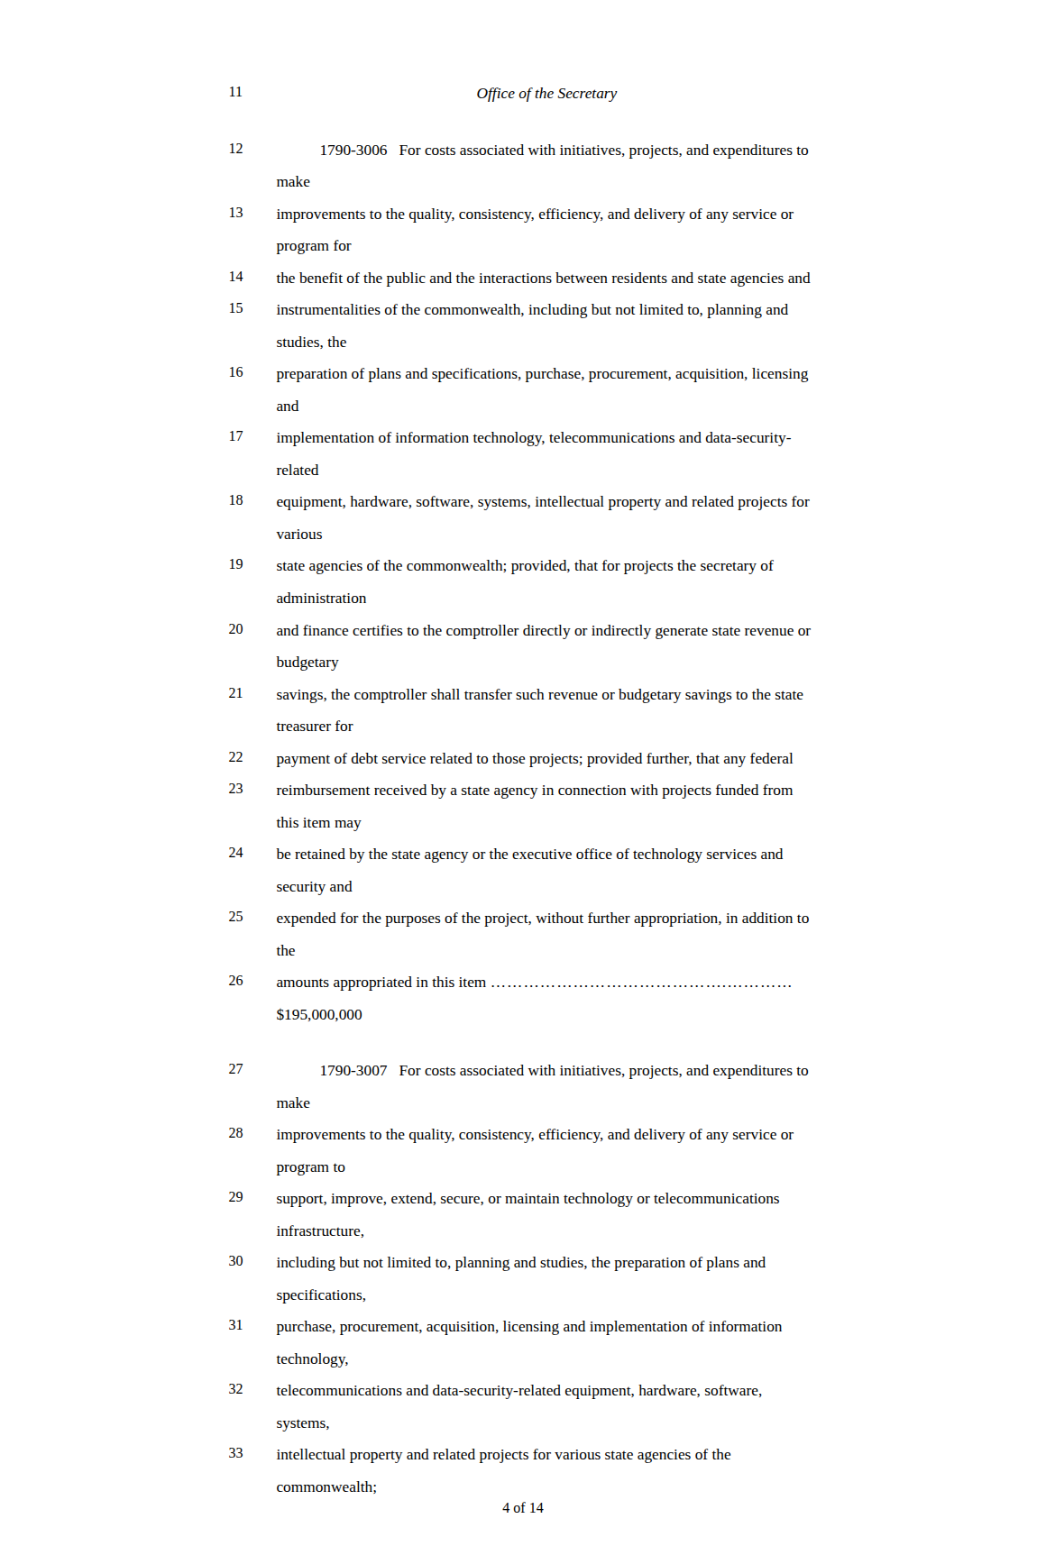| 11 | Office of the Secretary |
| 12 | 1790-3006 For costs associated with initiatives, projects, and expenditures to make |
| 13 | improvements to the quality, consistency, efficiency, and delivery of any service or program for |
| 14 | the benefit of the public and the interactions between residents and state agencies and |
| 15 | instrumentalities of the commonwealth, including but not limited to, planning and studies, the |
| 16 | preparation of plans and specifications, purchase, procurement, acquisition, licensing and |
| 17 | implementation of information technology, telecommunications and data-security-related |
| 18 | equipment, hardware, software, systems, intellectual property and related projects for various |
| 19 | state agencies of the commonwealth; provided, that for projects the secretary of administration |
| 20 | and finance certifies to the comptroller directly or indirectly generate state revenue or budgetary |
| 21 | savings, the comptroller shall transfer such revenue or budgetary savings to the state treasurer for |
| 22 | payment of debt service related to those projects; provided further, that any federal |
| 23 | reimbursement received by a state agency in connection with projects funded from this item may |
| 24 | be retained by the state agency or the executive office of technology services and security and |
| 25 | expended for the purposes of the project, without further appropriation, in addition to the |
| 26 | amounts appropriated in this item …………………………………….………… $195,000,000 |
| 27 | 1790-3007 For costs associated with initiatives, projects, and expenditures to make |
| 28 | improvements to the quality, consistency, efficiency, and delivery of any service or program to |
| 29 | support, improve, extend, secure, or maintain technology or telecommunications infrastructure, |
| 30 | including but not limited to, planning and studies, the preparation of plans and specifications, |
| 31 | purchase, procurement, acquisition, licensing and implementation of information technology, |
| 32 | telecommunications and data-security-related equipment, hardware, software, systems, |
| 33 | intellectual property and related projects for various state agencies of the commonwealth; |
4 of 14